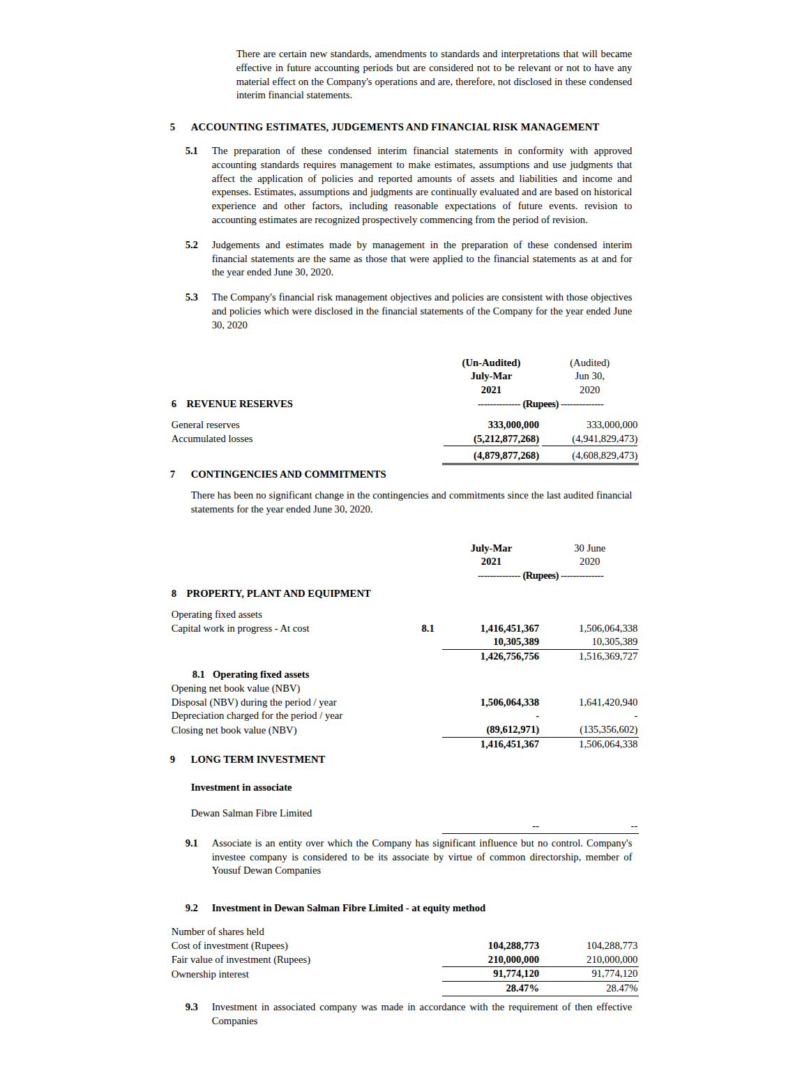There are certain new standards, amendments to standards and interpretations that will became effective in future accounting periods but are considered not to be relevant or not to have any material effect on the Company's operations and are, therefore, not disclosed in these condensed interim financial statements.
5
ACCOUNTING ESTIMATES, JUDGEMENTS AND FINANCIAL RISK MANAGEMENT
5.1
The preparation of these condensed interim financial statements in conformity with approved accounting standards requires management to make estimates, assumptions and use judgments that affect the application of policies and reported amounts of assets and liabilities and income and expenses. Estimates, assumptions and judgments are continually evaluated and are based on historical experience and other factors, including reasonable expectations of future events. revision to accounting estimates are recognized prospectively commencing from the period of revision.
5.2
Judgements and estimates made by management in the preparation of these condensed interim financial statements are the same as those that were applied to the financial statements as at and for the year ended June 30, 2020.
5.3
The Company's financial risk management objectives and policies are consistent with those objectives and policies which were disclosed in the financial statements of the Company for the year ended June 30, 2020
| | | (Un-Audited) | (Audited) |
| | | July-Mar | Jun 30, |
| | | 2021 | 2020 |
| 6 REVENUE RESERVES | | -------------- (Rupees) -------------- |
| General reserves | | 333,000,000 | 333,000,000 |
| Accumulated losses | | (5,212,877,268) | (4,941,829,473) |
| | | (4,879,877,268) | (4,608,829,473) |
7
CONTINGENCIES AND COMMITMENTS
There has been no significant change in the contingencies and commitments since the last audited financial statements for the year ended June 30, 2020.
| | | July-Mar | 30 June |
| | | 2021 | 2020 |
| | | -------------- (Rupees) -------------- |
| 8 PROPERTY, PLANT AND EQUIPMENT | | | |
| Operating fixed assets | | | |
| Capital work in progress - At cost | 8.1 | 1,416,451,367 | 1,506,064,338 |
| | | 10,305,389 | 10,305,389 |
| | | 1,426,756,756 | 1,516,369,727 |
| 8.1 Operating fixed assets | | | |
| Opening net book value (NBV) | | | |
| Disposal (NBV) during the period / year | | 1,506,064,338 | 1,641,420,940 |
| Depreciation charged for the period / year | | - | - |
| Closing net book value (NBV) | | (89,612,971) | (135,356,602) |
| | | 1,416,451,367 | 1,506,064,338 |
9
LONG TERM INVESTMENT
Investment in associate
Dewan Salman Fibre Limited
| | | -- | -- |
9.1
Associate is an entity over which the Company has significant influence but no control. Company's investee company is considered to be its associate by virtue of common directorship, member of Yousuf Dewan Companies
9.2
Investment in Dewan Salman Fibre Limited - at equity method
| Number of shares held | | | |
| Cost of investment (Rupees) | | 104,288,773 | 104,288,773 |
| Fair value of investment (Rupees) | | 210,000,000 | 210,000,000 |
| Ownership interest | | 91,774,120 | 91,774,120 |
| | | 28.47% | 28.47% |
9.3
Investment in associated company was made in accordance with the requirement of then effective Companies